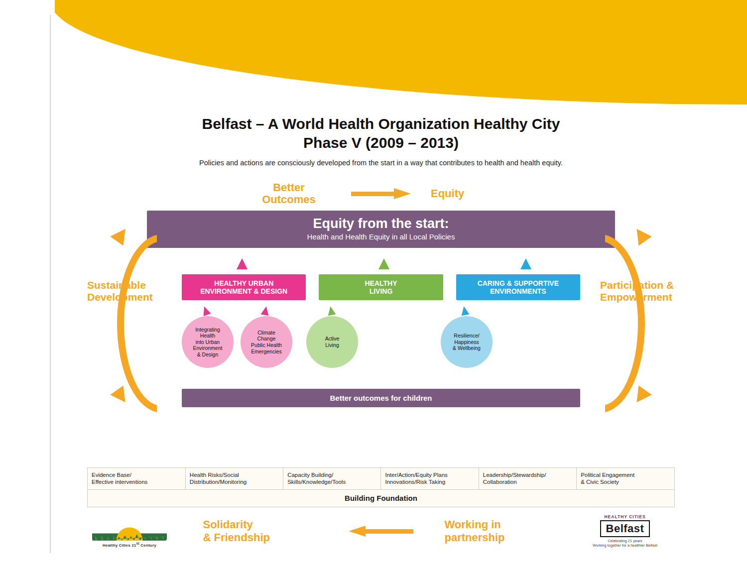Belfast – A World Health Organization Healthy City
Phase V (2009 – 2013)
Policies and actions are consciously developed from the start in a way that contributes to health and health equity.
Better
Outcomes
Equity
Equity from the start: Health and Health Equity in all Local Policies
Sustainable
Development
Participation &
Empowerment
Healthy Urban
Environment & Design
Healthy
Living
Caring & Supportive
Environments
Integrating
Health
into Urban
Environment
& Design
Climate
Change
Public Health
Emergencies
Active
Living
Resilience/
Happiness
& Wellbeing
Better outcomes for children
| Evidence Base/ Effective interventions | Health Risks/Social Distribution/Monitoring | Capacity Building/ Skills/Knowledge/Tools | Inter/Action/Equity Plans Innovations/Risk Taking | Leadership/Stewardship/ Collaboration | Political Engagement & Civic Society |
Building Foundation
Healthy Cities 21st Century
Solidarity
& Friendship
Working in
partnership
HEALTHY CITIES
Belfast
Celebrating 21 years
Working together for a healthier Belfast